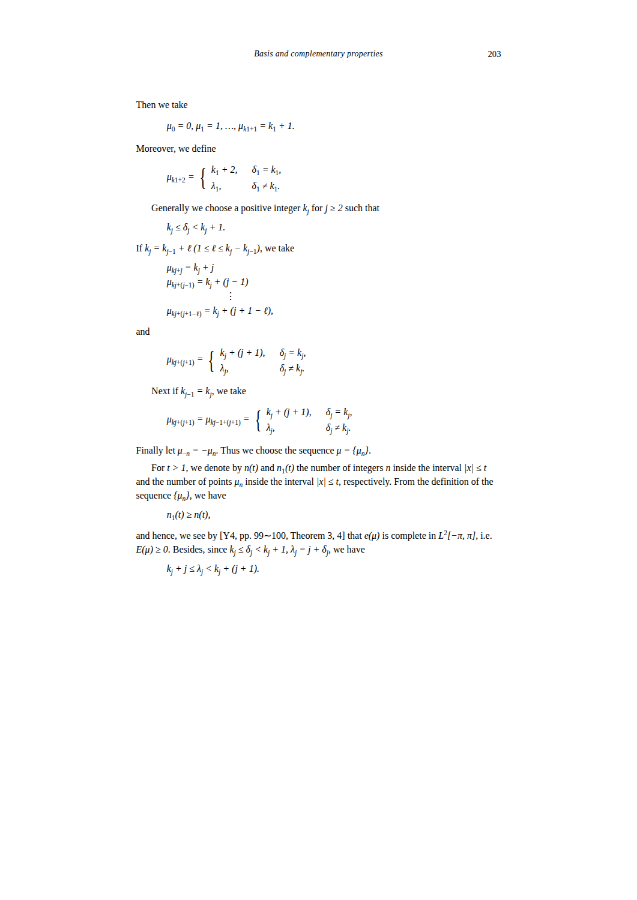Basis and complementary properties 203
Then we take
μ0 = 0, μ1 = 1, …, μk1+1 = k1 + 1.
Moreover, we define
μk1+2 = { k1 + 2, δ1 = k1, λ1, δ1 ≠ k1.
Generally we choose a positive integer kj for j ≥ 2 such that
kj ≤ δj < kj + 1.
If kj = kj−1 + ℓ (1 ≤ ℓ ≤ kj − kj−1), we take
μkj+j = kj + j
μkj+(j−1) = kj + (j − 1)
⋮
μkj+(j+1−ℓ) = kj + (j + 1 − ℓ),
and
μkj+(j+1) = { kj + (j + 1), δj = kj, λj, δj ≠ kj.
Next if kj−1 = kj, we take
μkj+(j+1) = μkj−1+(j+1) = { kj + (j + 1), δj = kj, λj, δj ≠ kj.
Finally let μ−n = −μn. Thus we choose the sequence μ = {μn}.
For t > 1, we denote by n(t) and n1(t) the number of integers n inside the interval |x| ≤ t and the number of points μn inside the interval |x| ≤ t, respectively. From the definition of the sequence {μn}, we have
n1(t) ≥ n(t),
and hence, we see by [Y4, pp. 99∼100, Theorem 3, 4] that e(μ) is complete in L2[−π, π], i.e. E(μ) ≥ 0. Besides, since kj ≤ δj < kj + 1, λj = j + δj, we have
kj + j ≤ λj < kj + (j + 1).